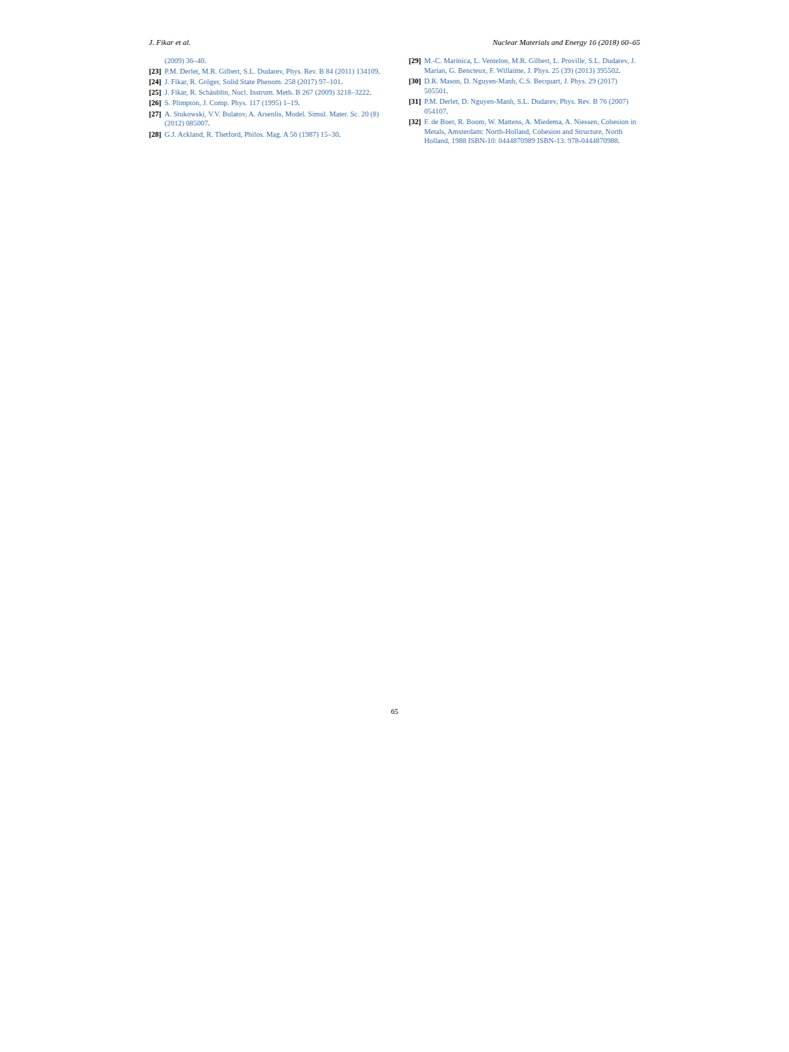J. Fikar et al.
Nuclear Materials and Energy 16 (2018) 60–65
(2009) 36–40.
[23] P.M. Derlet, M.R. Gilbert, S.L. Dudarev, Phys. Rev. B 84 (2011) 134109.
[24] J. Fikar, R. Gröger, Solid State Phenom. 258 (2017) 97–101.
[25] J. Fikar, R. Schäublin, Nucl. Instrum. Meth. B 267 (2009) 3218–3222.
[26] S. Plimpton, J. Comp. Phys. 117 (1995) 1–19.
[27] A. Stukowski, V.V. Bulatov, A. Arsenlis, Model. Simul. Mater. Sc. 20 (8) (2012) 085007.
[28] G.J. Ackland, R. Thetford, Philos. Mag. A 56 (1987) 15–30.
[29] M.-C. Marinica, L. Ventelon, M.R. Gilbert, L. Proville, S.L. Dudarev, J. Marian, G. Bencteux, F. Willaime, J. Phys. 25 (39) (2013) 395502.
[30] D.R. Mason, D. Nguyen-Manh, C.S. Becquart, J. Phys. 29 (2017) 505501.
[31] P.M. Derlet, D. Nguyen-Manh, S.L. Dudarev, Phys. Rev. B 76 (2007) 054107.
[32] F. de Boer, R. Boom, W. Mattens, A. Miedema, A. Niessen, Cohesion in Metals, Amsterdam: North-Holland, Cohesion and Structure, North Holland, 1988 ISBN-10: 0444870989 ISBN-13: 978-0444870988.
65